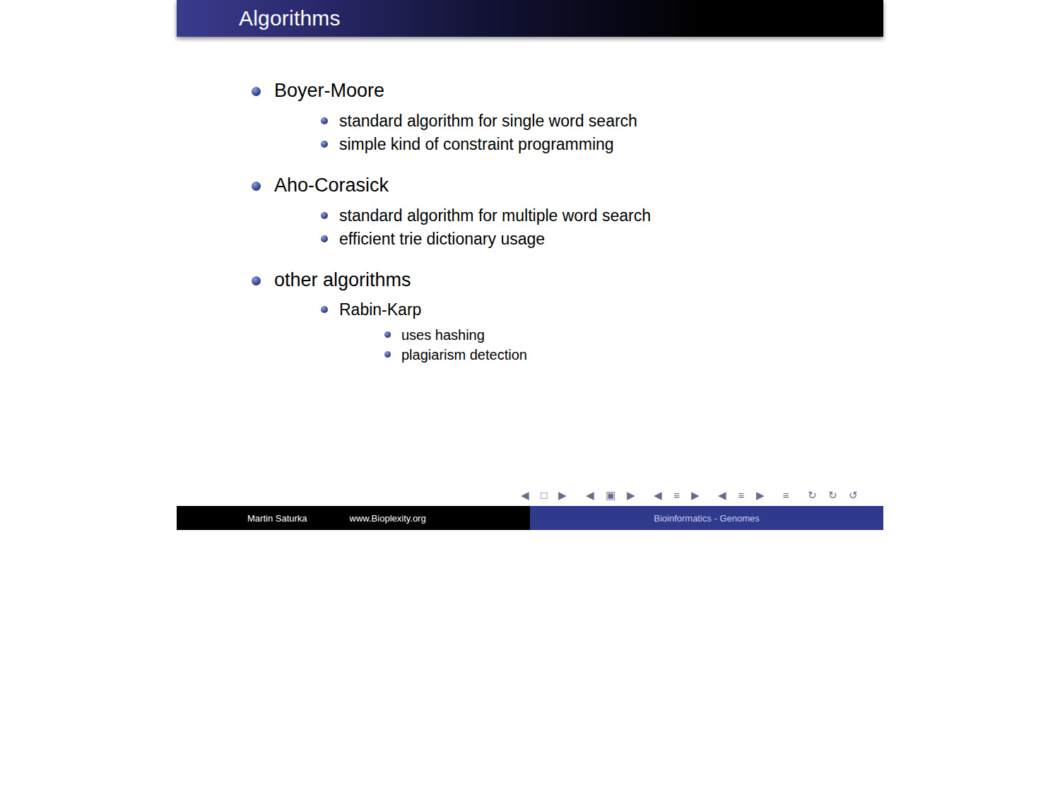Algorithms
Boyer-Moore
standard algorithm for single word search
simple kind of constraint programming
Aho-Corasick
standard algorithm for multiple word search
efficient trie dictionary usage
other algorithms
Rabin-Karp
uses hashing
plagiarism detection
◀ □ ▶ ◀ ▣ ▶ ◀ ≡ ▶ ◀ ≡ ▶ ≡ ↻ ↻ ↺
Martin Saturka www.Bioplexity.org
Bioinformatics - Genomes